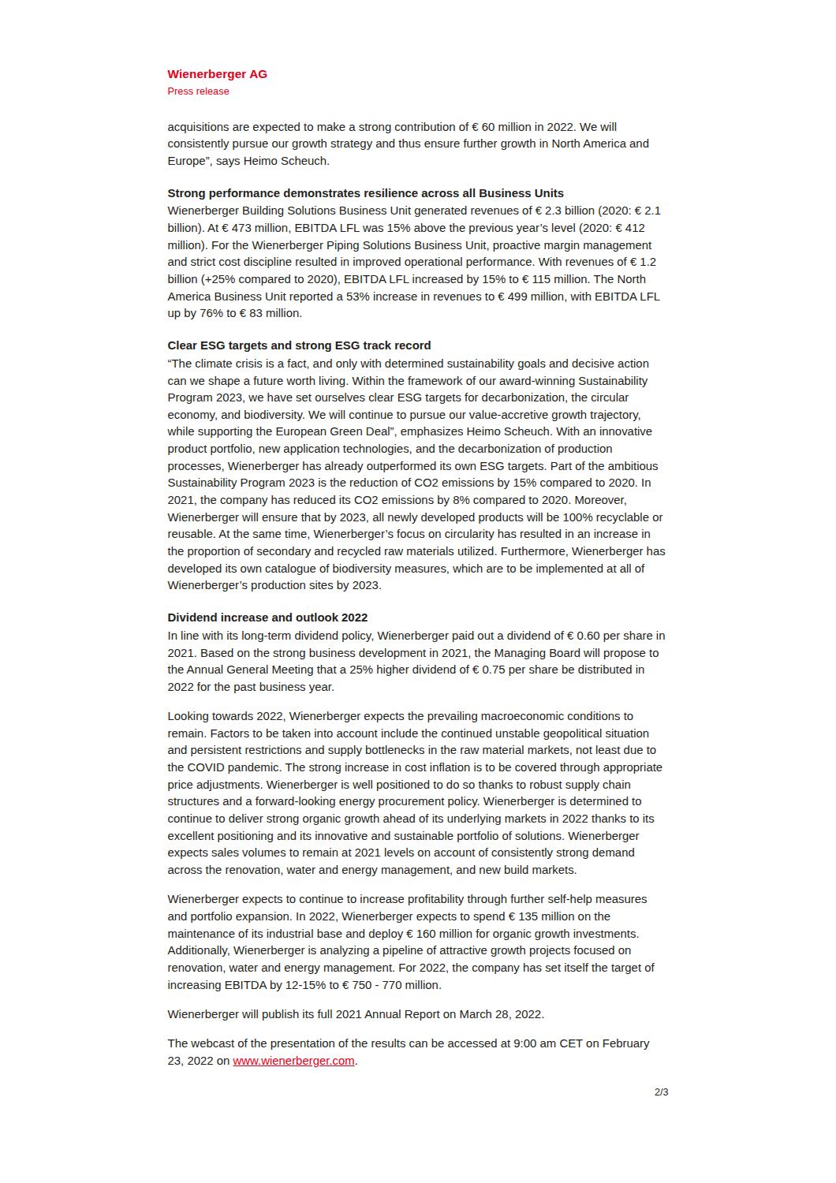Wienerberger AG
Press release
acquisitions are expected to make a strong contribution of € 60 million in 2022. We will consistently pursue our growth strategy and thus ensure further growth in North America and Europe”, says Heimo Scheuch.
Strong performance demonstrates resilience across all Business Units
Wienerberger Building Solutions Business Unit generated revenues of € 2.3 billion (2020: € 2.1 billion). At € 473 million, EBITDA LFL was 15% above the previous year’s level (2020: € 412 million). For the Wienerberger Piping Solutions Business Unit, proactive margin management and strict cost discipline resulted in improved operational performance. With revenues of € 1.2 billion (+25% compared to 2020), EBITDA LFL increased by 15% to € 115 million. The North America Business Unit reported a 53% increase in revenues to € 499 million, with EBITDA LFL up by 76% to € 83 million.
Clear ESG targets and strong ESG track record
“The climate crisis is a fact, and only with determined sustainability goals and decisive action can we shape a future worth living. Within the framework of our award-winning Sustainability Program 2023, we have set ourselves clear ESG targets for decarbonization, the circular economy, and biodiversity. We will continue to pursue our value-accretive growth trajectory, while supporting the European Green Deal”, emphasizes Heimo Scheuch. With an innovative product portfolio, new application technologies, and the decarbonization of production processes, Wienerberger has already outperformed its own ESG targets. Part of the ambitious Sustainability Program 2023 is the reduction of CO2 emissions by 15% compared to 2020. In 2021, the company has reduced its CO2 emissions by 8% compared to 2020. Moreover, Wienerberger will ensure that by 2023, all newly developed products will be 100% recyclable or reusable. At the same time, Wienerberger’s focus on circularity has resulted in an increase in the proportion of secondary and recycled raw materials utilized. Furthermore, Wienerberger has developed its own catalogue of biodiversity measures, which are to be implemented at all of Wienerberger’s production sites by 2023.
Dividend increase and outlook 2022
In line with its long-term dividend policy, Wienerberger paid out a dividend of € 0.60 per share in 2021. Based on the strong business development in 2021, the Managing Board will propose to the Annual General Meeting that a 25% higher dividend of € 0.75 per share be distributed in 2022 for the past business year.
Looking towards 2022, Wienerberger expects the prevailing macroeconomic conditions to remain. Factors to be taken into account include the continued unstable geopolitical situation and persistent restrictions and supply bottlenecks in the raw material markets, not least due to the COVID pandemic. The strong increase in cost inflation is to be covered through appropriate price adjustments. Wienerberger is well positioned to do so thanks to robust supply chain structures and a forward-looking energy procurement policy. Wienerberger is determined to continue to deliver strong organic growth ahead of its underlying markets in 2022 thanks to its excellent positioning and its innovative and sustainable portfolio of solutions. Wienerberger expects sales volumes to remain at 2021 levels on account of consistently strong demand across the renovation, water and energy management, and new build markets.
Wienerberger expects to continue to increase profitability through further self-help measures and portfolio expansion. In 2022, Wienerberger expects to spend € 135 million on the maintenance of its industrial base and deploy € 160 million for organic growth investments. Additionally, Wienerberger is analyzing a pipeline of attractive growth projects focused on renovation, water and energy management. For 2022, the company has set itself the target of increasing EBITDA by 12-15% to € 750 - 770 million.
Wienerberger will publish its full 2021 Annual Report on March 28, 2022.
The webcast of the presentation of the results can be accessed at 9:00 am CET on February 23, 2022 on www.wienerberger.com.
2/3